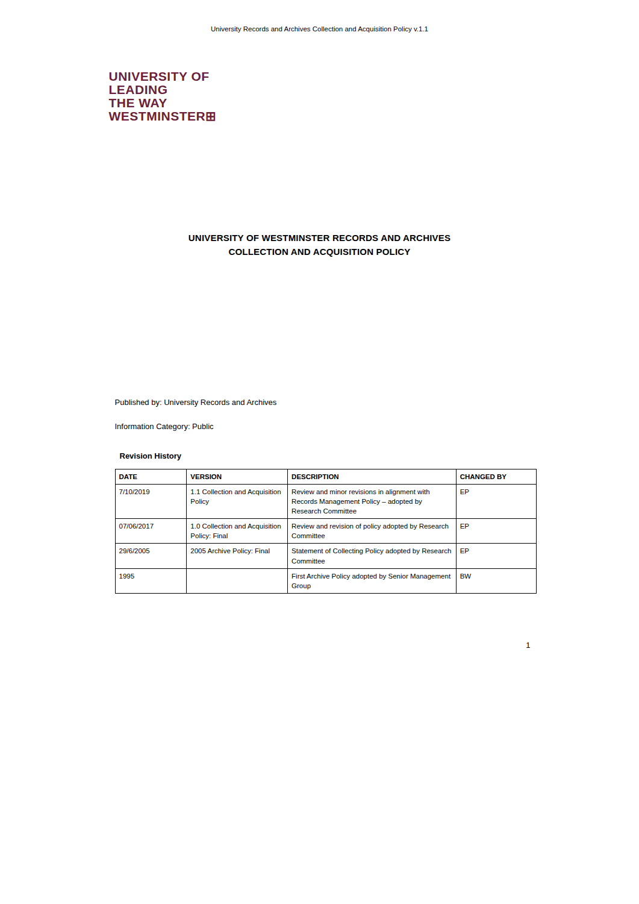University Records and Archives Collection and Acquisition Policy v.1.1
UNIVERSITY OF
LEADING
THE WAY
WESTMINSTER⊞
UNIVERSITY OF WESTMINSTER RECORDS AND ARCHIVES
COLLECTION AND ACQUISITION POLICY
Published by: University Records and Archives
Information Category: Public
Revision History
| DATE | VERSION | DESCRIPTION | CHANGED BY |
| --- | --- | --- | --- |
| 7/10/2019 | 1.1 Collection and Acquisition Policy | Review and minor revisions in alignment with Records Management Policy – adopted by Research Committee | EP |
| 07/06/2017 | 1.0 Collection and Acquisition Policy: Final | Review and revision of policy adopted by Research Committee | EP |
| 29/6/2005 | 2005 Archive Policy: Final | Statement of Collecting Policy adopted by Research Committee | EP |
| 1995 | | First Archive Policy adopted by Senior Management Group | BW |
1